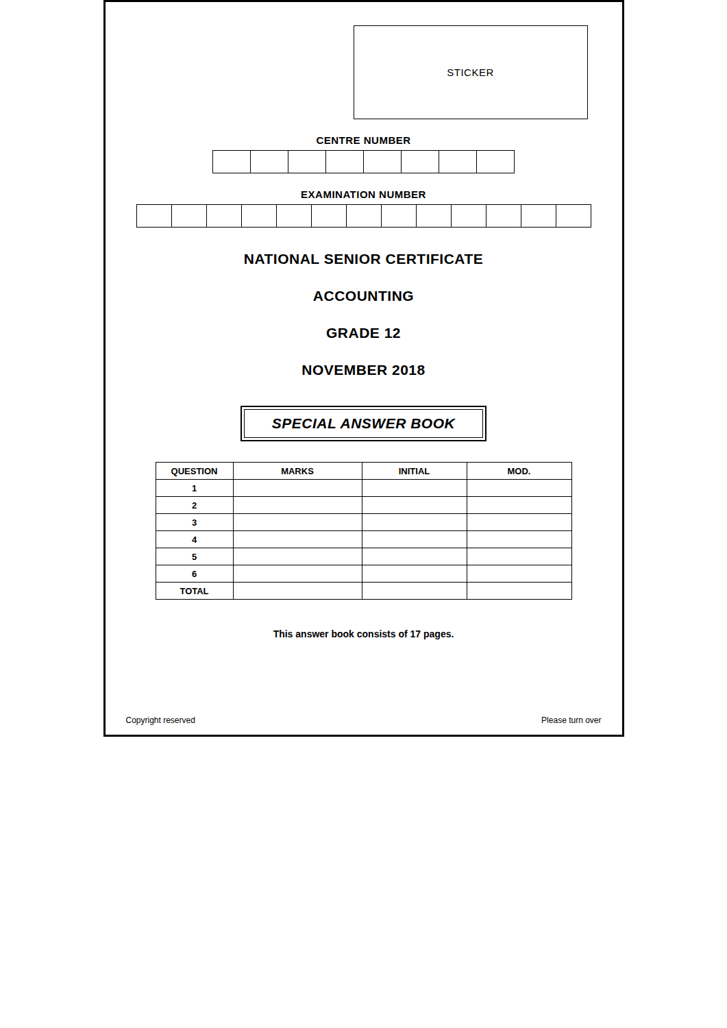STICKER
CENTRE NUMBER
EXAMINATION NUMBER
NATIONAL SENIOR CERTIFICATE
ACCOUNTING
GRADE 12
NOVEMBER 2018
SPECIAL ANSWER BOOK
| QUESTION | MARKS | INITIAL | MOD. |
| --- | --- | --- | --- |
| 1 | | | |
| 2 | | | |
| 3 | | | |
| 4 | | | |
| 5 | | | |
| 6 | | | |
| TOTAL | | | |
This answer book consists of 17 pages.
Copyright reserved Please turn over